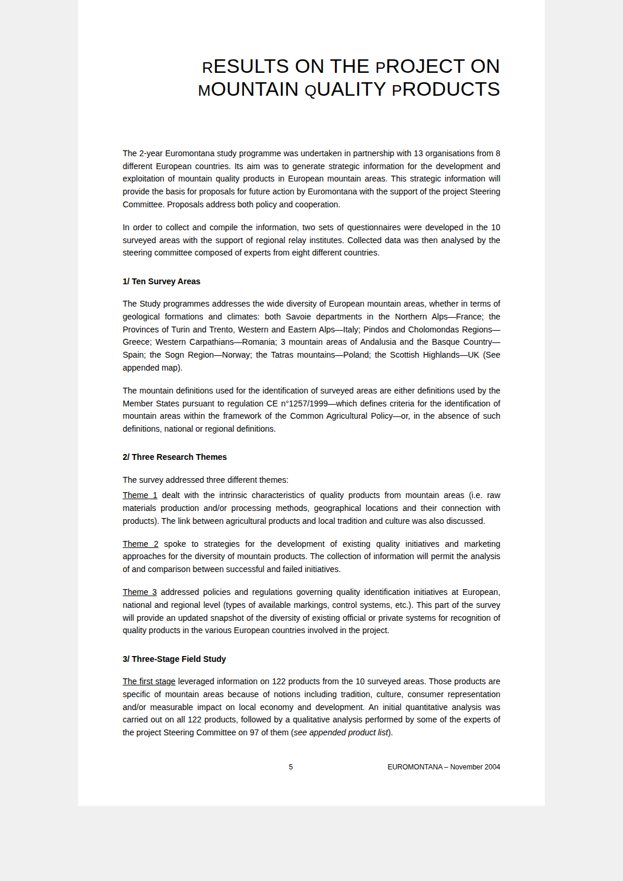RESULTS ON THE PROJECT ON
MOUNTAIN QUALITY PRODUCTS
The 2-year Euromontana study programme was undertaken in partnership with 13 organisations from 8 different European countries. Its aim was to generate strategic information for the development and exploitation of mountain quality products in European mountain areas. This strategic information will provide the basis for proposals for future action by Euromontana with the support of the project Steering Committee. Proposals address both policy and cooperation.
In order to collect and compile the information, two sets of questionnaires were developed in the 10 surveyed areas with the support of regional relay institutes. Collected data was then analysed by the steering committee composed of experts from eight different countries.
1/ Ten Survey Areas
The Study programmes addresses the wide diversity of European mountain areas, whether in terms of geological formations and climates: both Savoie departments in the Northern Alps—France; the Provinces of Turin and Trento, Western and Eastern Alps—Italy; Pindos and Cholomondas Regions—Greece; Western Carpathians—Romania; 3 mountain areas of Andalusia and the Basque Country—Spain; the Sogn Region—Norway; the Tatras mountains—Poland; the Scottish Highlands—UK (See appended map).
The mountain definitions used for the identification of surveyed areas are either definitions used by the Member States pursuant to regulation CE n°1257/1999—which defines criteria for the identification of mountain areas within the framework of the Common Agricultural Policy—or, in the absence of such definitions, national or regional definitions.
2/ Three Research Themes
The survey addressed three different themes:
Theme 1 dealt with the intrinsic characteristics of quality products from mountain areas (i.e. raw materials production and/or processing methods, geographical locations and their connection with products). The link between agricultural products and local tradition and culture was also discussed.
Theme 2 spoke to strategies for the development of existing quality initiatives and marketing approaches for the diversity of mountain products. The collection of information will permit the analysis of and comparison between successful and failed initiatives.
Theme 3 addressed policies and regulations governing quality identification initiatives at European, national and regional level (types of available markings, control systems, etc.). This part of the survey will provide an updated snapshot of the diversity of existing official or private systems for recognition of quality products in the various European countries involved in the project.
3/ Three-Stage Field Study
The first stage leveraged information on 122 products from the 10 surveyed areas. Those products are specific of mountain areas because of notions including tradition, culture, consumer representation and/or measurable impact on local economy and development. An initial quantitative analysis was carried out on all 122 products, followed by a qualitative analysis performed by some of the experts of the project Steering Committee on 97 of them (see appended product list).
5
EUROMONTANA – November 2004